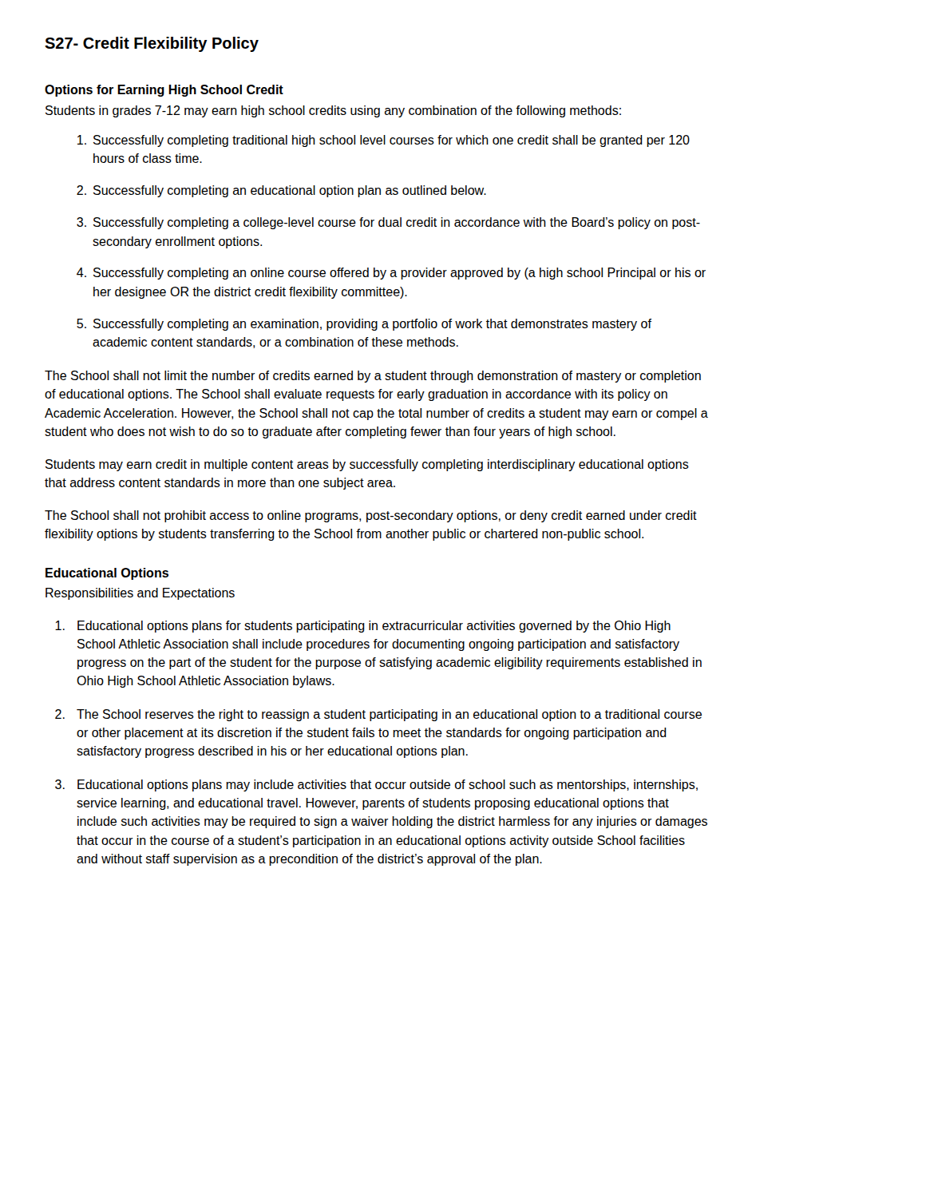S27- Credit Flexibility Policy
Options for Earning High School Credit
Students in grades 7-12 may earn high school credits using any combination of the following methods:
Successfully completing traditional high school level courses for which one credit shall be granted per 120 hours of class time.
Successfully completing an educational option plan as outlined below.
Successfully completing a college-level course for dual credit in accordance with the Board’s policy on post-secondary enrollment options.
Successfully completing an online course offered by a provider approved by (a high school Principal or his or her designee OR the district credit flexibility committee).
Successfully completing an examination, providing a portfolio of work that demonstrates mastery of academic content standards, or a combination of these methods.
The School shall not limit the number of credits earned by a student through demonstration of mastery or completion of educational options. The School shall evaluate requests for early graduation in accordance with its policy on Academic Acceleration. However, the School shall not cap the total number of credits a student may earn or compel a student who does not wish to do so to graduate after completing fewer than four years of high school.
Students may earn credit in multiple content areas by successfully completing interdisciplinary educational options that address content standards in more than one subject area.
The School shall not prohibit access to online programs, post-secondary options, or deny credit earned under credit flexibility options by students transferring to the School from another public or chartered non-public school.
Educational Options
Responsibilities and Expectations
Educational options plans for students participating in extracurricular activities governed by the Ohio High School Athletic Association shall include procedures for documenting ongoing participation and satisfactory progress on the part of the student for the purpose of satisfying academic eligibility requirements established in Ohio High School Athletic Association bylaws.
The School reserves the right to reassign a student participating in an educational option to a traditional course or other placement at its discretion if the student fails to meet the standards for ongoing participation and satisfactory progress described in his or her educational options plan.
Educational options plans may include activities that occur outside of school such as mentorships, internships, service learning, and educational travel. However, parents of students proposing educational options that include such activities may be required to sign a waiver holding the district harmless for any injuries or damages that occur in the course of a student’s participation in an educational options activity outside School facilities and without staff supervision as a precondition of the district’s approval of the plan.